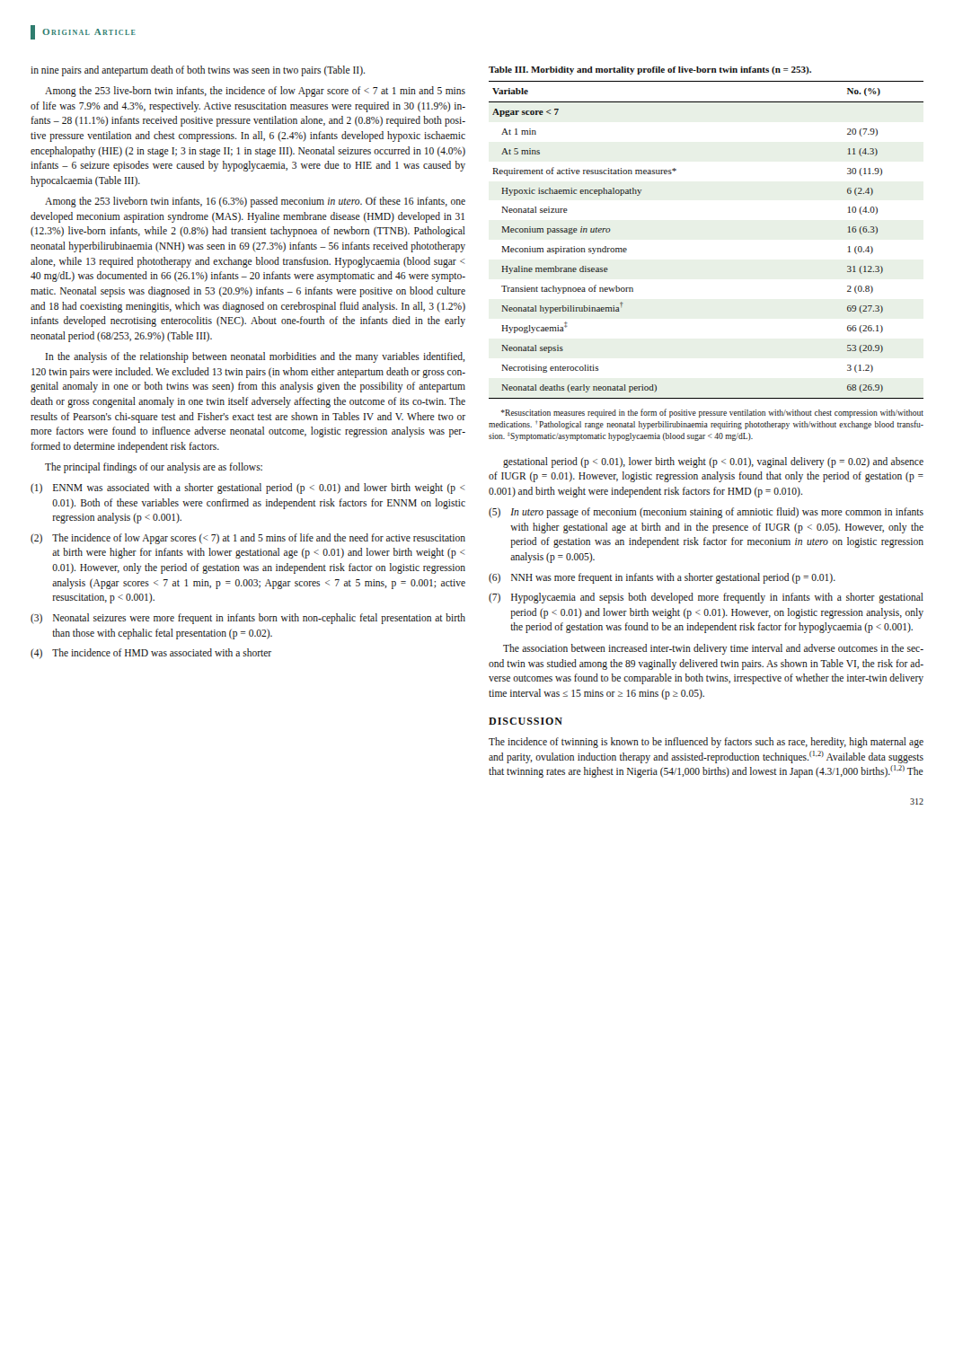Original Article
in nine pairs and antepartum death of both twins was seen in two pairs (Table II).
Among the 253 live-born twin infants, the incidence of low Apgar score of < 7 at 1 min and 5 mins of life was 7.9% and 4.3%, respectively. Active resuscitation measures were required in 30 (11.9%) infants – 28 (11.1%) infants received positive pressure ventilation alone, and 2 (0.8%) required both positive pressure ventilation and chest compressions. In all, 6 (2.4%) infants developed hypoxic ischaemic encephalopathy (HIE) (2 in stage I; 3 in stage II; 1 in stage III). Neonatal seizures occurred in 10 (4.0%) infants – 6 seizure episodes were caused by hypoglycaemia, 3 were due to HIE and 1 was caused by hypocalcaemia (Table III).
Among the 253 liveborn twin infants, 16 (6.3%) passed meconium in utero. Of these 16 infants, one developed meconium aspiration syndrome (MAS). Hyaline membrane disease (HMD) developed in 31 (12.3%) live-born infants, while 2 (0.8%) had transient tachypnoea of newborn (TTNB). Pathological neonatal hyperbilirubinaemia (NNH) was seen in 69 (27.3%) infants – 56 infants received phototherapy alone, while 13 required phototherapy and exchange blood transfusion. Hypoglycaemia (blood sugar < 40 mg/dL) was documented in 66 (26.1%) infants – 20 infants were asymptomatic and 46 were symptomatic. Neonatal sepsis was diagnosed in 53 (20.9%) infants – 6 infants were positive on blood culture and 18 had coexisting meningitis, which was diagnosed on cerebrospinal fluid analysis. In all, 3 (1.2%) infants developed necrotising enterocolitis (NEC). About one-fourth of the infants died in the early neonatal period (68/253, 26.9%) (Table III).
In the analysis of the relationship between neonatal morbidities and the many variables identified, 120 twin pairs were included. We excluded 13 twin pairs (in whom either antepartum death or gross congenital anomaly in one or both twins was seen) from this analysis given the possibility of antepartum death or gross congenital anomaly in one twin itself adversely affecting the outcome of its co-twin. The results of Pearson's chi-square test and Fisher's exact test are shown in Tables IV and V. Where two or more factors were found to influence adverse neonatal outcome, logistic regression analysis was performed to determine independent risk factors.
The principal findings of our analysis are as follows:
ENNM was associated with a shorter gestational period (p < 0.01) and lower birth weight (p < 0.01). Both of these variables were confirmed as independent risk factors for ENNM on logistic regression analysis (p < 0.001).
The incidence of low Apgar scores (< 7) at 1 and 5 mins of life and the need for active resuscitation at birth were higher for infants with lower gestational age (p < 0.01) and lower birth weight (p < 0.01). However, only the period of gestation was an independent risk factor on logistic regression analysis (Apgar scores < 7 at 1 min, p = 0.003; Apgar scores < 7 at 5 mins, p = 0.001; active resuscitation, p < 0.001).
Neonatal seizures were more frequent in infants born with non-cephalic fetal presentation at birth than those with cephalic fetal presentation (p = 0.02).
The incidence of HMD was associated with a shorter
Table III. Morbidity and mortality profile of live-born twin infants (n = 253).
| Variable | No. (%) |
| --- | --- |
| Apgar score < 7 |
| At 1 min | 20 (7.9) |
| At 5 mins | 11 (4.3) |
| Requirement of active resuscitation measures* | 30 (11.9) |
| Hypoxic ischaemic encephalopathy | 6 (2.4) |
| Neonatal seizure | 10 (4.0) |
| Meconium passage in utero | 16 (6.3) |
| Meconium aspiration syndrome | 1 (0.4) |
| Hyaline membrane disease | 31 (12.3) |
| Transient tachypnoea of newborn | 2 (0.8) |
| Neonatal hyperbilirubinaemia † | 69 (27.3) |
| Hypoglycaemia ‡ | 66 (26.1) |
| Neonatal sepsis | 53 (20.9) |
| Necrotising enterocolitis | 3 (1.2) |
| Neonatal deaths (early neonatal period) | 68 (26.9) |
*Resuscitation measures required in the form of positive pressure ventilation with/without chest compression with/without medications. †Pathological range neonatal hyperbilirubinaemia requiring phototherapy with/without exchange blood transfusion. ‡Symptomatic/asymptomatic hypoglycaemia (blood sugar < 40 mg/dL).
gestational period (p < 0.01), lower birth weight (p < 0.01), vaginal delivery (p = 0.02) and absence of IUGR (p = 0.01). However, logistic regression analysis found that only the period of gestation (p = 0.001) and birth weight were independent risk factors for HMD (p = 0.010).
In utero passage of meconium (meconium staining of amniotic fluid) was more common in infants with higher gestational age at birth and in the presence of IUGR (p < 0.05). However, only the period of gestation was an independent risk factor for meconium in utero on logistic regression analysis (p = 0.005).
NNH was more frequent in infants with a shorter gestational period (p = 0.01).
Hypoglycaemia and sepsis both developed more frequently in infants with a shorter gestational period (p < 0.01) and lower birth weight (p < 0.01). However, on logistic regression analysis, only the period of gestation was found to be an independent risk factor for hypoglycaemia (p < 0.001).
The association between increased inter-twin delivery time interval and adverse outcomes in the second twin was studied among the 89 vaginally delivered twin pairs. As shown in Table VI, the risk for adverse outcomes was found to be comparable in both twins, irrespective of whether the inter-twin delivery time interval was ≤ 15 mins or ≥ 16 mins (p ≥ 0.05).
DISCUSSION
The incidence of twinning is known to be influenced by factors such as race, heredity, high maternal age and parity, ovulation induction therapy and assisted-reproduction techniques.(1,2) Available data suggests that twinning rates are highest in Nigeria (54/1,000 births) and lowest in Japan (4.3/1,000 births).(1,2) The
312